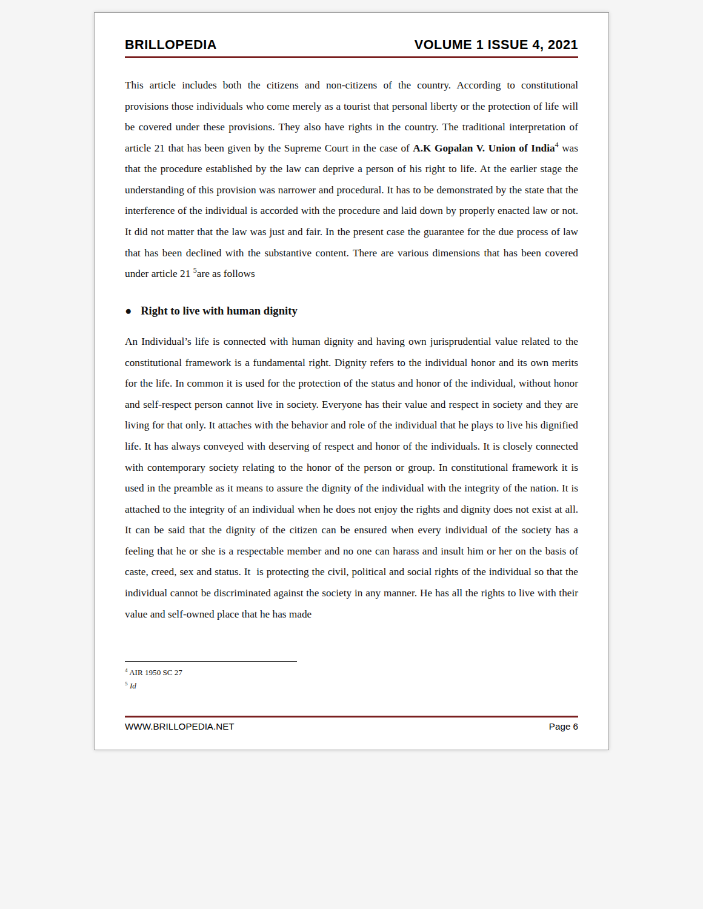BRILLOPEDIA VOLUME 1 ISSUE 4, 2021
This article includes both the citizens and non-citizens of the country. According to constitutional provisions those individuals who come merely as a tourist that personal liberty or the protection of life will be covered under these provisions. They also have rights in the country. The traditional interpretation of article 21 that has been given by the Supreme Court in the case of A.K Gopalan V. Union of India4 was that the procedure established by the law can deprive a person of his right to life. At the earlier stage the understanding of this provision was narrower and procedural. It has to be demonstrated by the state that the interference of the individual is accorded with the procedure and laid down by properly enacted law or not. It did not matter that the law was just and fair. In the present case the guarantee for the due process of law that has been declined with the substantive content. There are various dimensions that has been covered under article 21 5are as follows
●Right to live with human dignity
An Individual’s life is connected with human dignity and having own jurisprudential value related to the constitutional framework is a fundamental right. Dignity refers to the individual honor and its own merits for the life. In common it is used for the protection of the status and honor of the individual, without honor and self-respect person cannot live in society. Everyone has their value and respect in society and they are living for that only. It attaches with the behavior and role of the individual that he plays to live his dignified life. It has always conveyed with deserving of respect and honor of the individuals. It is closely connected with contemporary society relating to the honor of the person or group. In constitutional framework it is used in the preamble as it means to assure the dignity of the individual with the integrity of the nation. It is attached to the integrity of an individual when he does not enjoy the rights and dignity does not exist at all. It can be said that the dignity of the citizen can be ensured when every individual of the society has a feeling that he or she is a respectable member and no one can harass and insult him or her on the basis of caste, creed, sex and status. It is protecting the civil, political and social rights of the individual so that the individual cannot be discriminated against the society in any manner. He has all the rights to live with their value and self-owned place that he has made
4 AIR 1950 SC 27
5 Id
WWW.BRILLOPEDIA.NET Page 6